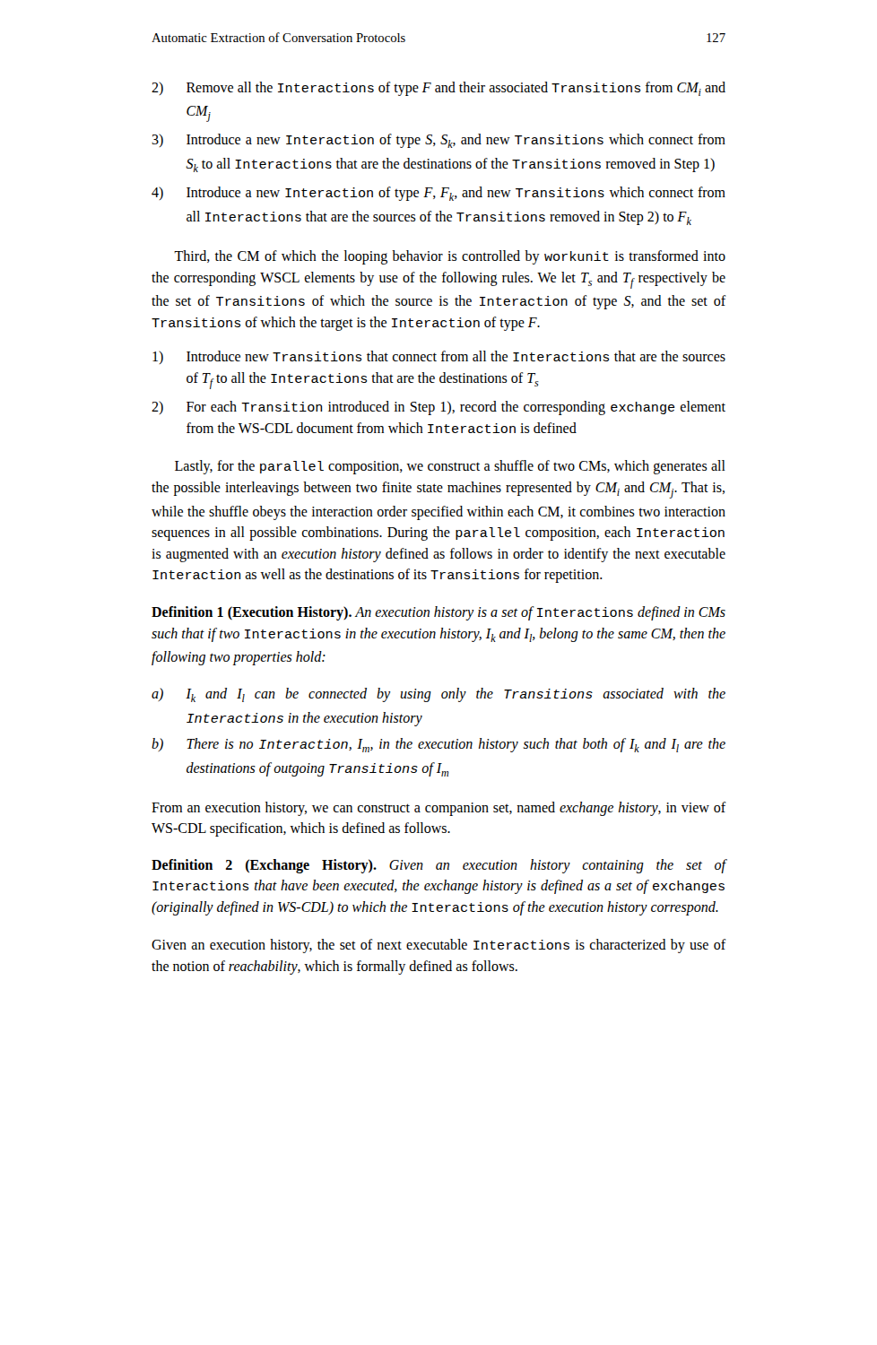Automatic Extraction of Conversation Protocols 127
2) Remove all the Interactions of type F and their associated Transitions from CMi and CMj
3) Introduce a new Interaction of type S, Sk, and new Transitions which connect from Sk to all Interactions that are the destinations of the Transitions removed in Step 1)
4) Introduce a new Interaction of type F, Fk, and new Transitions which connect from all Interactions that are the sources of the Transitions removed in Step 2) to Fk
Third, the CM of which the looping behavior is controlled by workunit is transformed into the corresponding WSCL elements by use of the following rules. We let Ts and Tf respectively be the set of Transitions of which the source is the Interaction of type S, and the set of Transitions of which the target is the Interaction of type F.
1) Introduce new Transitions that connect from all the Interactions that are the sources of Tf to all the Interactions that are the destinations of Ts
2) For each Transition introduced in Step 1), record the corresponding exchange element from the WS-CDL document from which Interaction is defined
Lastly, for the parallel composition, we construct a shuffle of two CMs, which generates all the possible interleavings between two finite state machines represented by CMi and CMj. That is, while the shuffle obeys the interaction order specified within each CM, it combines two interaction sequences in all possible combinations. During the parallel composition, each Interaction is augmented with an execution history defined as follows in order to identify the next executable Interaction as well as the destinations of its Transitions for repetition.
Definition 1 (Execution History). An execution history is a set of Interactions defined in CMs such that if two Interactions in the execution history, Ik and Il, belong to the same CM, then the following two properties hold:
a) Ik and Il can be connected by using only the Transitions associated with the Interactions in the execution history
b) There is no Interaction, Im, in the execution history such that both of Ik and Il are the destinations of outgoing Transitions of Im
From an execution history, we can construct a companion set, named exchange history, in view of WS-CDL specification, which is defined as follows.
Definition 2 (Exchange History). Given an execution history containing the set of Interactions that have been executed, the exchange history is defined as a set of exchanges (originally defined in WS-CDL) to which the Interactions of the execution history correspond.
Given an execution history, the set of next executable Interactions is characterized by use of the notion of reachability, which is formally defined as follows.